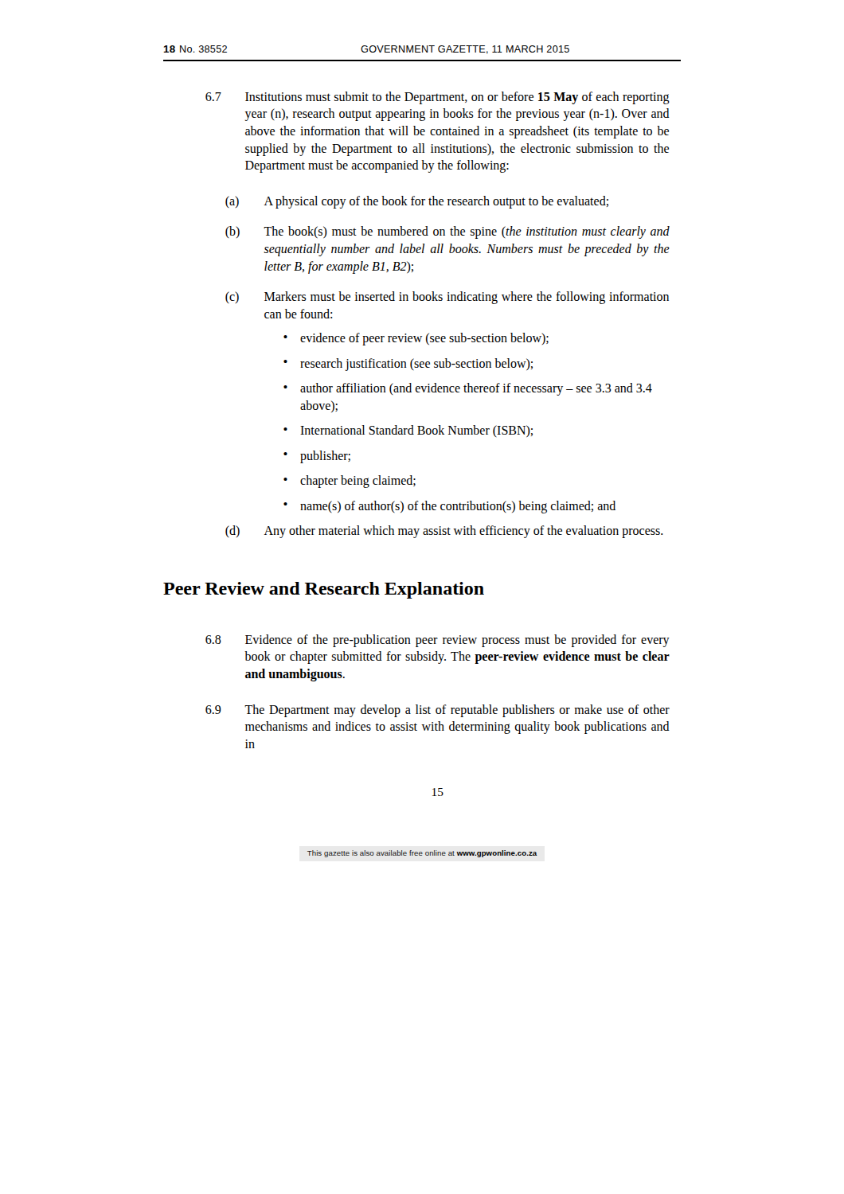18 No. 38552 GOVERNMENT GAZETTE, 11 MARCH 2015
6.7 Institutions must submit to the Department, on or before 15 May of each reporting year (n), research output appearing in books for the previous year (n-1). Over and above the information that will be contained in a spreadsheet (its template to be supplied by the Department to all institutions), the electronic submission to the Department must be accompanied by the following:
(a) A physical copy of the book for the research output to be evaluated;
(b) The book(s) must be numbered on the spine (the institution must clearly and sequentially number and label all books. Numbers must be preceded by the letter B, for example B1, B2);
(c) Markers must be inserted in books indicating where the following information can be found:
evidence of peer review (see sub-section below);
research justification (see sub-section below);
author affiliation (and evidence thereof if necessary – see 3.3 and 3.4 above);
International Standard Book Number (ISBN);
publisher;
chapter being claimed;
name(s) of author(s) of the contribution(s) being claimed; and
(d) Any other material which may assist with efficiency of the evaluation process.
Peer Review and Research Explanation
6.8 Evidence of the pre-publication peer review process must be provided for every book or chapter submitted for subsidy. The peer-review evidence must be clear and unambiguous.
6.9 The Department may develop a list of reputable publishers or make use of other mechanisms and indices to assist with determining quality book publications and in
15
This gazette is also available free online at www.gpwonline.co.za